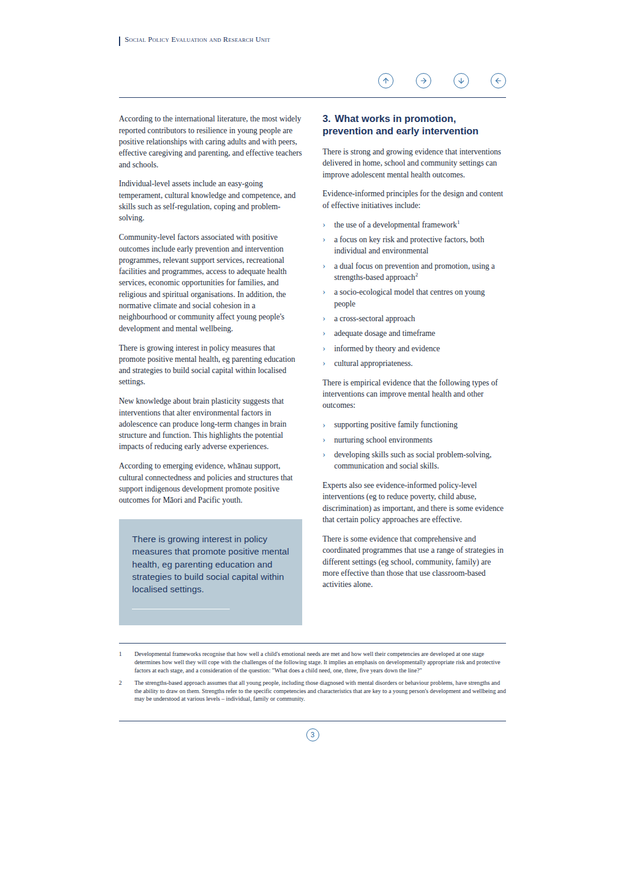Social Policy Evaluation and Research Unit
According to the international literature, the most widely reported contributors to resilience in young people are positive relationships with caring adults and with peers, effective caregiving and parenting, and effective teachers and schools.
Individual-level assets include an easy-going temperament, cultural knowledge and competence, and skills such as self-regulation, coping and problem-solving.
Community-level factors associated with positive outcomes include early prevention and intervention programmes, relevant support services, recreational facilities and programmes, access to adequate health services, economic opportunities for families, and religious and spiritual organisations. In addition, the normative climate and social cohesion in a neighbourhood or community affect young people's development and mental wellbeing.
There is growing interest in policy measures that promote positive mental health, eg parenting education and strategies to build social capital within localised settings.
New knowledge about brain plasticity suggests that interventions that alter environmental factors in adolescence can produce long-term changes in brain structure and function. This highlights the potential impacts of reducing early adverse experiences.
According to emerging evidence, whānau support, cultural connectedness and policies and structures that support indigenous development promote positive outcomes for Māori and Pacific youth.
There is growing interest in policy measures that promote positive mental health, eg parenting education and strategies to build social capital within localised settings.
3. What works in promotion, prevention and early intervention
There is strong and growing evidence that interventions delivered in home, school and community settings can improve adolescent mental health outcomes.
Evidence-informed principles for the design and content of effective initiatives include:
the use of a developmental framework1
a focus on key risk and protective factors, both individual and environmental
a dual focus on prevention and promotion, using a strengths-based approach2
a socio-ecological model that centres on young people
a cross-sectoral approach
adequate dosage and timeframe
informed by theory and evidence
cultural appropriateness.
There is empirical evidence that the following types of interventions can improve mental health and other outcomes:
supporting positive family functioning
nurturing school environments
developing skills such as social problem-solving, communication and social skills.
Experts also see evidence-informed policy-level interventions (eg to reduce poverty, child abuse, discrimination) as important, and there is some evidence that certain policy approaches are effective.
There is some evidence that comprehensive and coordinated programmes that use a range of strategies in different settings (eg school, community, family) are more effective than those that use classroom-based activities alone.
1
Developmental frameworks recognise that how well a child's emotional needs are met and how well their competencies are developed at one stage determines how well they will cope with the challenges of the following stage. It implies an emphasis on developmentally appropriate risk and protective factors at each stage, and a consideration of the question: "What does a child need, one, three, five years down the line?"
2
The strengths-based approach assumes that all young people, including those diagnosed with mental disorders or behaviour problems, have strengths and the ability to draw on them. Strengths refer to the specific competencies and characteristics that are key to a young person's development and wellbeing and may be understood at various levels – individual, family or community.
3